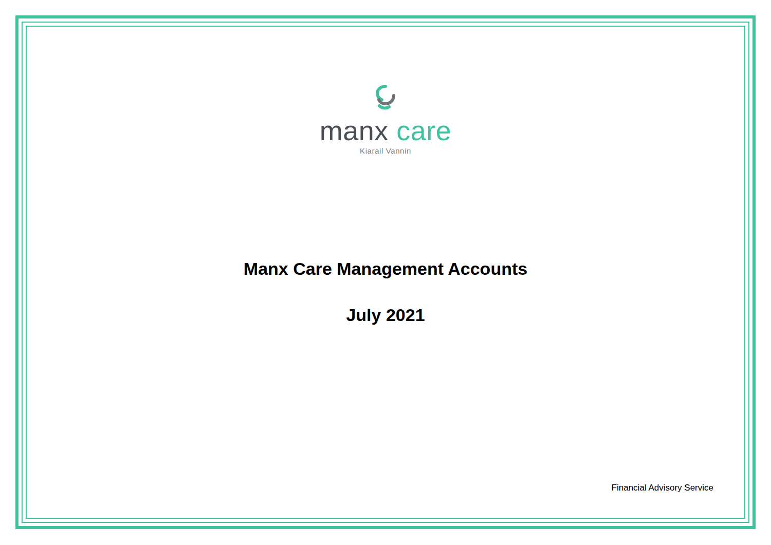manx care
Kiarail Vannin
Manx Care Management Accounts
July 2021
Financial Advisory Service